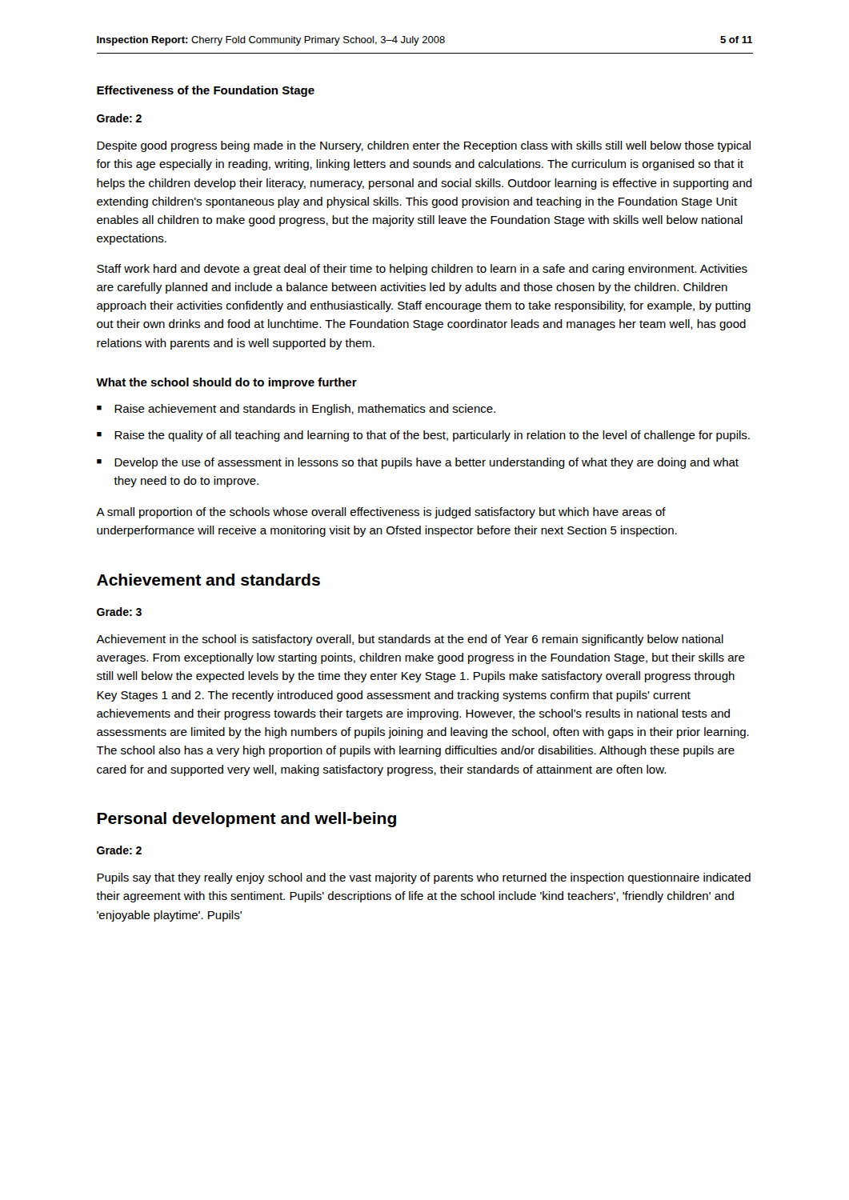Inspection Report: Cherry Fold Community Primary School, 3–4 July 2008
5 of 11
Effectiveness of the Foundation Stage
Grade: 2
Despite good progress being made in the Nursery, children enter the Reception class with skills still well below those typical for this age especially in reading, writing, linking letters and sounds and calculations. The curriculum is organised so that it helps the children develop their literacy, numeracy, personal and social skills. Outdoor learning is effective in supporting and extending children's spontaneous play and physical skills. This good provision and teaching in the Foundation Stage Unit enables all children to make good progress, but the majority still leave the Foundation Stage with skills well below national expectations.
Staff work hard and devote a great deal of their time to helping children to learn in a safe and caring environment. Activities are carefully planned and include a balance between activities led by adults and those chosen by the children. Children approach their activities confidently and enthusiastically. Staff encourage them to take responsibility, for example, by putting out their own drinks and food at lunchtime. The Foundation Stage coordinator leads and manages her team well, has good relations with parents and is well supported by them.
What the school should do to improve further
Raise achievement and standards in English, mathematics and science.
Raise the quality of all teaching and learning to that of the best, particularly in relation to the level of challenge for pupils.
Develop the use of assessment in lessons so that pupils have a better understanding of what they are doing and what they need to do to improve.
A small proportion of the schools whose overall effectiveness is judged satisfactory but which have areas of underperformance will receive a monitoring visit by an Ofsted inspector before their next Section 5 inspection.
Achievement and standards
Grade: 3
Achievement in the school is satisfactory overall, but standards at the end of Year 6 remain significantly below national averages. From exceptionally low starting points, children make good progress in the Foundation Stage, but their skills are still well below the expected levels by the time they enter Key Stage 1. Pupils make satisfactory overall progress through Key Stages 1 and 2. The recently introduced good assessment and tracking systems confirm that pupils' current achievements and their progress towards their targets are improving. However, the school's results in national tests and assessments are limited by the high numbers of pupils joining and leaving the school, often with gaps in their prior learning. The school also has a very high proportion of pupils with learning difficulties and/or disabilities. Although these pupils are cared for and supported very well, making satisfactory progress, their standards of attainment are often low.
Personal development and well-being
Grade: 2
Pupils say that they really enjoy school and the vast majority of parents who returned the inspection questionnaire indicated their agreement with this sentiment. Pupils' descriptions of life at the school include 'kind teachers', 'friendly children' and 'enjoyable playtime'. Pupils'